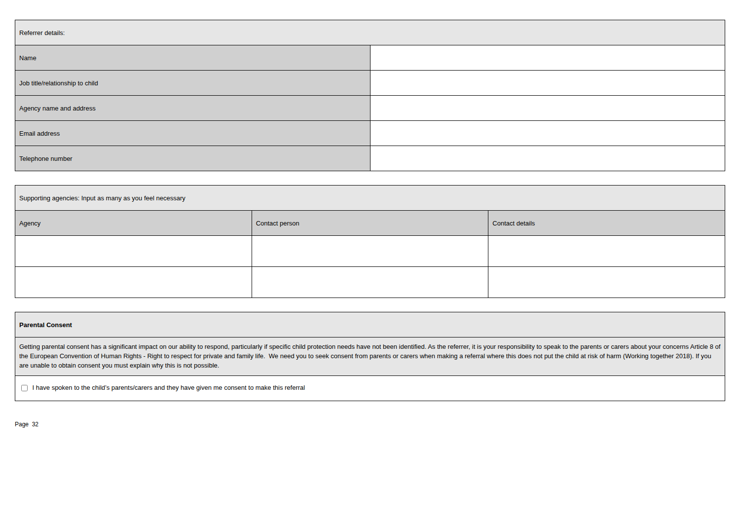| Referrer details: |
| Name | |
| Job title/relationship to child | |
| Agency name and address | |
| Email address | |
| Telephone number | |
| Supporting agencies: Input as many as you feel necessary |
| Agency | Contact person | Contact details |
| Parental Consent |
| Getting parental consent has a significant impact on our ability to respond, particularly if specific child protection needs have not been identified. As the referrer, it is your responsibility to speak to the parents or carers about your concerns Article 8 of the European Convention of Human Rights - Right to respect for private and family life. We need you to seek consent from parents or carers when making a referral where this does not put the child at risk of harm (Working together 2018). If you are unable to obtain consent you must explain why this is not possible. |
| I have spoken to the child’s parents/carers and they have given me consent to make this referral |
Page 32